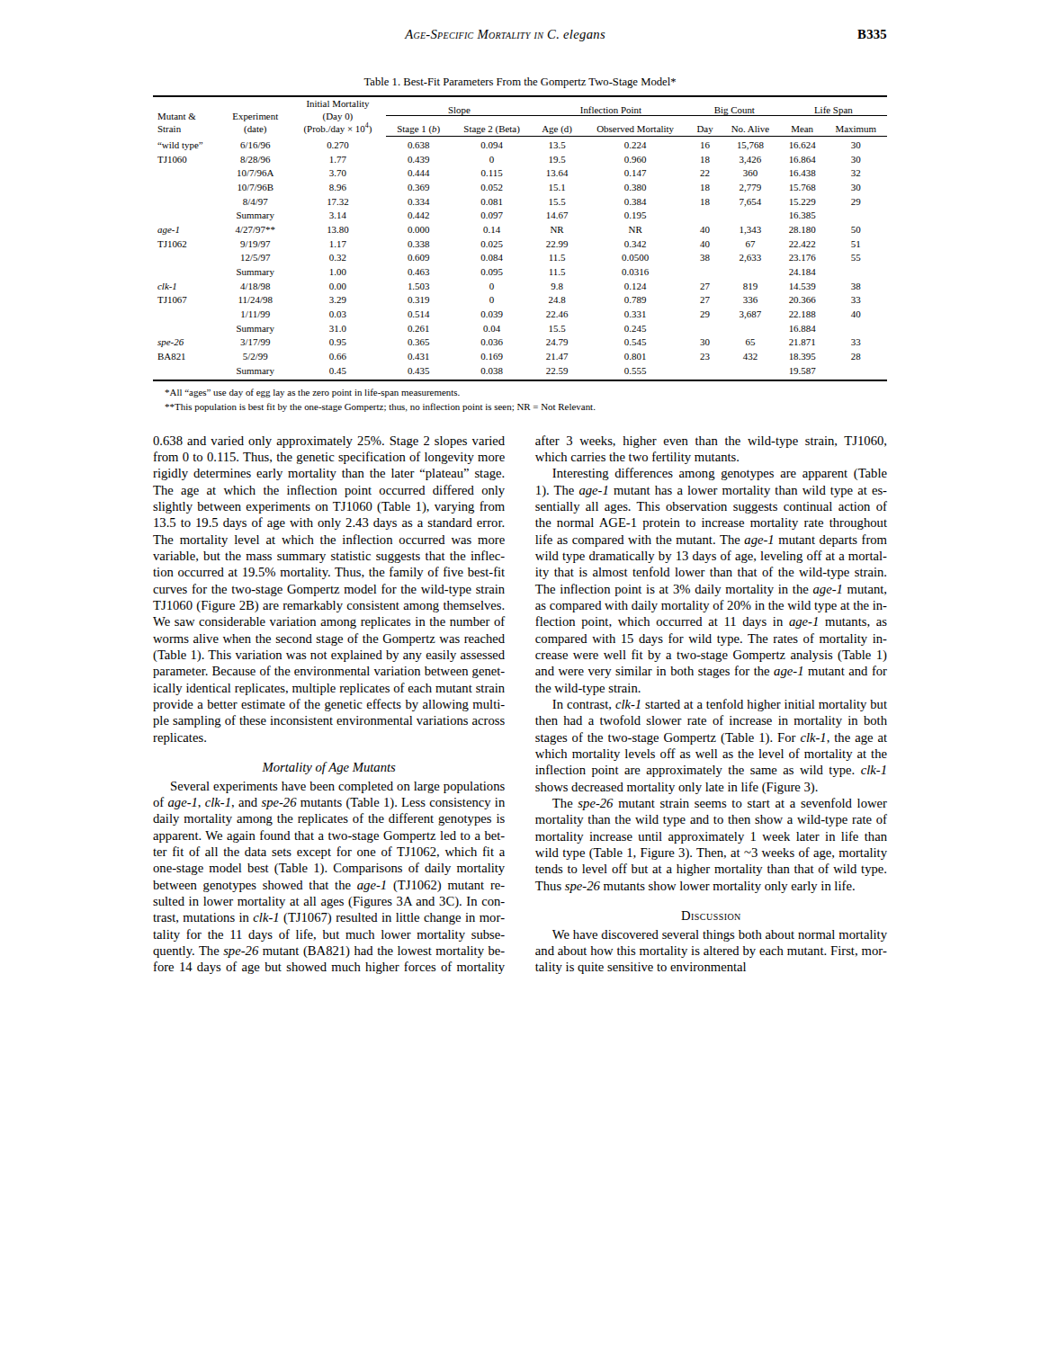Age-Specific Mortality in C. elegans B335
Table 1. Best-Fit Parameters From the Gompertz Two-Stage Model*
| Mutant & Strain | Experiment (date) | Initial Mortality (Day 0) (Prob./day × 10 4 ) | Slope | Inflection Point | Big Count | Life Span |
| --- | --- | --- | --- | --- | --- | --- |
| Stage 1 ( b ) | Stage 2 (Beta) | Age (d) | Observed Mortality | Day | No. Alive | Mean | Maximum |
| “wild type” | 6/16/96 | 0.270 | 0.638 | 0.094 | 13.5 | 0.224 | 16 | 15,768 | 16.624 | 30 |
| TJ1060 | 8/28/96 | 1.77 | 0.439 | 0 | 19.5 | 0.960 | 18 | 3,426 | 16.864 | 30 |
| | 10/7/96A | 3.70 | 0.444 | 0.115 | 13.64 | 0.147 | 22 | 360 | 16.438 | 32 |
| | 10/7/96B | 8.96 | 0.369 | 0.052 | 15.1 | 0.380 | 18 | 2,779 | 15.768 | 30 |
| | 8/4/97 | 17.32 | 0.334 | 0.081 | 15.5 | 0.384 | 18 | 7,654 | 15.229 | 29 |
| | Summary | 3.14 | 0.442 | 0.097 | 14.67 | 0.195 | | | 16.385 | |
| age-1 | 4/27/97** | 13.80 | 0.000 | 0.14 | NR | NR | 40 | 1,343 | 28.180 | 50 |
| TJ1062 | 9/19/97 | 1.17 | 0.338 | 0.025 | 22.99 | 0.342 | 40 | 67 | 22.422 | 51 |
| | 12/5/97 | 0.32 | 0.609 | 0.084 | 11.5 | 0.0500 | 38 | 2,633 | 23.176 | 55 |
| | Summary | 1.00 | 0.463 | 0.095 | 11.5 | 0.0316 | | | 24.184 | |
| clk-1 | 4/18/98 | 0.00 | 1.503 | 0 | 9.8 | 0.124 | 27 | 819 | 14.539 | 38 |
| TJ1067 | 11/24/98 | 3.29 | 0.319 | 0 | 24.8 | 0.789 | 27 | 336 | 20.366 | 33 |
| | 1/11/99 | 0.03 | 0.514 | 0.039 | 22.46 | 0.331 | 29 | 3,687 | 22.188 | 40 |
| | Summary | 31.0 | 0.261 | 0.04 | 15.5 | 0.245 | | | 16.884 | |
| spe-26 | 3/17/99 | 0.95 | 0.365 | 0.036 | 24.79 | 0.545 | 30 | 65 | 21.871 | 33 |
| BA821 | 5/2/99 | 0.66 | 0.431 | 0.169 | 21.47 | 0.801 | 23 | 432 | 18.395 | 28 |
| | Summary | 0.45 | 0.435 | 0.038 | 22.59 | 0.555 | | | 19.587 | |
*All “ages” use day of egg lay as the zero point in life-span measurements.
**This population is best fit by the one-stage Gompertz; thus, no inflection point is seen; NR = Not Relevant.
0.638 and varied only approximately 25%. Stage 2 slopes varied from 0 to 0.115. Thus, the genetic specification of longevity more rigidly determines early mortality than the later “plateau” stage. The age at which the inflection point occurred differed only slightly between experiments on TJ1060 (Table 1), varying from 13.5 to 19.5 days of age with only 2.43 days as a standard error. The mortality level at which the inflection occurred was more variable, but the mass summary statistic suggests that the inflection occurred at 19.5% mortality. Thus, the family of five best-fit curves for the two-stage Gompertz model for the wild-type strain TJ1060 (Figure 2B) are remarkably consistent among themselves. We saw considerable variation among replicates in the number of worms alive when the second stage of the Gompertz was reached (Table 1). This variation was not explained by any easily assessed parameter. Because of the environmental variation between genetically identical replicates, multiple replicates of each mutant strain provide a better estimate of the genetic effects by allowing multiple sampling of these inconsistent environmental variations across replicates.
Mortality of Age Mutants
Several experiments have been completed on large populations of age-1, clk-1, and spe-26 mutants (Table 1). Less consistency in daily mortality among the replicates of the different genotypes is apparent. We again found that a two-stage Gompertz led to a better fit of all the data sets except for one of TJ1062, which fit a one-stage model best (Table 1). Comparisons of daily mortality between genotypes showed that the age-1 (TJ1062) mutant resulted in lower mortality at all ages (Figures 3A and 3C). In contrast, mutations in clk-1 (TJ1067) resulted in little change in mortality for the 11 days of life, but much lower mortality subsequently. The spe-26 mutant (BA821) had the lowest mortality before 14 days of age but showed much higher forces of mortality after 3 weeks, higher even than the wild-type strain, TJ1060, which carries the two fertility mutants.
Interesting differences among genotypes are apparent (Table 1). The age-1 mutant has a lower mortality than wild type at essentially all ages. This observation suggests continual action of the normal AGE-1 protein to increase mortality rate throughout life as compared with the mutant. The age-1 mutant departs from wild type dramatically by 13 days of age, leveling off at a mortality that is almost tenfold lower than that of the wild-type strain. The inflection point is at 3% daily mortality in the age-1 mutant, as compared with daily mortality of 20% in the wild type at the inflection point, which occurred at 11 days in age-1 mutants, as compared with 15 days for wild type. The rates of mortality increase were well fit by a two-stage Gompertz analysis (Table 1) and were very similar in both stages for the age-1 mutant and for the wild-type strain.
In contrast, clk-1 started at a tenfold higher initial mortality but then had a twofold slower rate of increase in mortality in both stages of the two-stage Gompertz (Table 1). For clk-1, the age at which mortality levels off as well as the level of mortality at the inflection point are approximately the same as wild type. clk-1 shows decreased mortality only late in life (Figure 3).
The spe-26 mutant strain seems to start at a sevenfold lower mortality than the wild type and to then show a wild-type rate of mortality increase until approximately 1 week later in life than wild type (Table 1, Figure 3). Then, at ~3 weeks of age, mortality tends to level off but at a higher mortality than that of wild type. Thus spe-26 mutants show lower mortality only early in life.
Discussion
We have discovered several things both about normal mortality and about how this mortality is altered by each mutant. First, mortality is quite sensitive to environmental